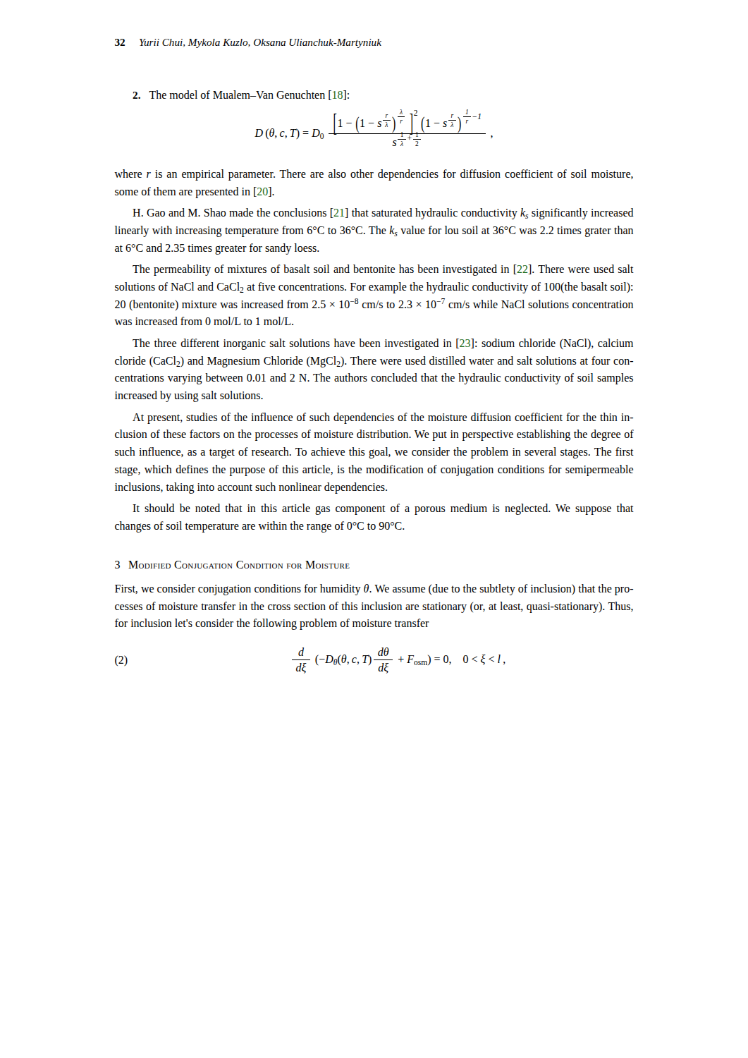32 Yurii Chui, Mykola Kuzlo, Oksana Ulianchuk-Martyniuk
2. The model of Mualem–Van Genuchten [18]:
D (θ, c, T) = D0 [1 − (1 − srλ) λr ] 2 (1 − srλ) 1 r−1 s1 λ+12 ,
where r is an empirical parameter. There are also other dependencies for diffusion coefficient of soil moisture, some of them are presented in [20].
H. Gao and M. Shao made the conclusions [21] that saturated hydraulic conductivity ks significantly increased linearly with increasing temperature from 6°C to 36°C. The ks value for lou soil at 36°C was 2.2 times grater than at 6°C and 2.35 times greater for sandy loess.
The permeability of mixtures of basalt soil and bentonite has been investigated in [22]. There were used salt solutions of NaCl and CaCl2 at five concentrations. For example the hydraulic conductivity of 100(the basalt soil): 20 (bentonite) mixture was increased from 2.5 × 10−8 cm/s to 2.3 × 10−7 cm/s while NaCl solutions concentration was increased from 0 mol/L to 1 mol/L.
The three different inorganic salt solutions have been investigated in [23]: sodium chloride (NaCl), calcium cloride (CaCl2) and Magnesium Chloride (MgCl2). There were used distilled water and salt solutions at four concentrations varying between 0.01 and 2 N. The authors concluded that the hydraulic conductivity of soil samples increased by using salt solutions.
At present, studies of the influence of such dependencies of the moisture diffusion coefficient for the thin inclusion of these factors on the processes of moisture distribution. We put in perspective establishing the degree of such influence, as a target of research. To achieve this goal, we consider the problem in several stages. The first stage, which defines the purpose of this article, is the modification of conjugation conditions for semipermeable inclusions, taking into account such nonlinear dependencies.
It should be noted that in this article gas component of a porous medium is neglected. We suppose that changes of soil temperature are within the range of 0°C to 90°C.
3 Modified Conjugation Condition for Moisture
First, we consider conjugation conditions for humidity θ. We assume (due to the subtlety of inclusion) that the processes of moisture transfer in the cross section of this inclusion are stationary (or, at least, quasi-stationary). Thus, for inclusion let's consider the following problem of moisture transfer
(2)
ddξ (−Dθ(θ, c, T)dθ dξ + Fosm) = 0, 0 < ξ < l ,